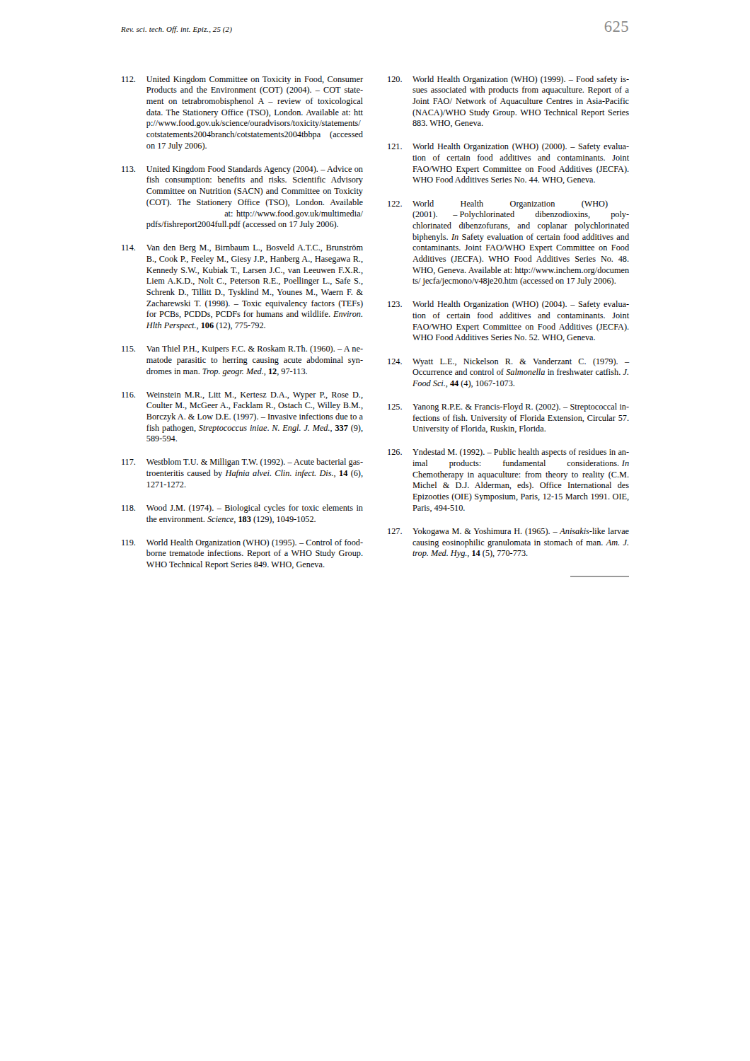Rev. sci. tech. Off. int. Epiz., 25 (2)
625
112. United Kingdom Committee on Toxicity in Food, Consumer Products and the Environment (COT) (2004). – COT statement on tetrabromobisphenol A – review of toxicological data. The Stationery Office (TSO), London. Available at: http://www.food.gov.uk/science/ouradvisors/toxicity/statements/cotstatements2004branch/cotstatements2004tbbpa (accessed on 17 July 2006).
113. United Kingdom Food Standards Agency (2004). – Advice on fish consumption: benefits and risks. Scientific Advisory Committee on Nutrition (SACN) and Committee on Toxicity (COT). The Stationery Office (TSO), London. Available at: http://www.food.gov.uk/multimedia/pdfs/fishreport2004full.pdf (accessed on 17 July 2006).
114. Van den Berg M., Birnbaum L., Bosveld A.T.C., Brunström B., Cook P., Feeley M., Giesy J.P., Hanberg A., Hasegawa R., Kennedy S.W., Kubiak T., Larsen J.C., van Leeuwen F.X.R., Liem A.K.D., Nolt C., Peterson R.E., Poellinger L., Safe S., Schrenk D., Tillitt D., Tysklind M., Younes M., Waern F. & Zacharewski T. (1998). – Toxic equivalency factors (TEFs) for PCBs, PCDDs, PCDFs for humans and wildlife. Environ. Hlth Perspect., 106 (12), 775-792.
115. Van Thiel P.H., Kuipers F.C. & Roskam R.Th. (1960). – A nematode parasitic to herring causing acute abdominal syndromes in man. Trop. geogr. Med., 12, 97-113.
116. Weinstein M.R., Litt M., Kertesz D.A., Wyper P., Rose D., Coulter M., McGeer A., Facklam R., Ostach C., Willey B.M., Borczyk A. & Low D.E. (1997). – Invasive infections due to a fish pathogen, Streptococcus iniae. N. Engl. J. Med., 337 (9), 589-594.
117. Westblom T.U. & Milligan T.W. (1992). – Acute bacterial gastroenteritis caused by Hafnia alvei. Clin. infect. Dis., 14 (6), 1271-1272.
118. Wood J.M. (1974). – Biological cycles for toxic elements in the environment. Science, 183 (129), 1049-1052.
119. World Health Organization (WHO) (1995). – Control of foodborne trematode infections. Report of a WHO Study Group. WHO Technical Report Series 849. WHO, Geneva.
120. World Health Organization (WHO) (1999). – Food safety issues associated with products from aquaculture. Report of a Joint FAO/ Network of Aquaculture Centres in Asia-Pacific (NACA)/WHO Study Group. WHO Technical Report Series 883. WHO, Geneva.
121. World Health Organization (WHO) (2000). – Safety evaluation of certain food additives and contaminants. Joint FAO/WHO Expert Committee on Food Additives (JECFA). WHO Food Additives Series No. 44. WHO, Geneva.
122. World Health Organization (WHO) (2001). – Polychlorinated dibenzodioxins, polychlorinated dibenzofurans, and coplanar polychlorinated biphenyls. In Safety evaluation of certain food additives and contaminants. Joint FAO/WHO Expert Committee on Food Additives (JECFA). WHO Food Additives Series No. 48. WHO, Geneva. Available at: http://www.inchem.org/documents/ jecfa/jecmono/v48je20.htm (accessed on 17 July 2006).
123. World Health Organization (WHO) (2004). – Safety evaluation of certain food additives and contaminants. Joint FAO/WHO Expert Committee on Food Additives (JECFA). WHO Food Additives Series No. 52. WHO, Geneva.
124. Wyatt L.E., Nickelson R. & Vanderzant C. (1979). – Occurrence and control of Salmonella in freshwater catfish. J. Food Sci., 44 (4), 1067-1073.
125. Yanong R.P.E. & Francis-Floyd R. (2002). – Streptococcal infections of fish. University of Florida Extension, Circular 57. University of Florida, Ruskin, Florida.
126. Yndestad M. (1992). – Public health aspects of residues in animal products: fundamental considerations. In Chemotherapy in aquaculture: from theory to reality (C.M. Michel & D.J. Alderman, eds). Office International des Epizooties (OIE) Symposium, Paris, 12-15 March 1991. OIE, Paris, 494-510.
127. Yokogawa M. & Yoshimura H. (1965). – Anisakis-like larvae causing eosinophilic granulomata in stomach of man. Am. J. trop. Med. Hyg., 14 (5), 770-773.